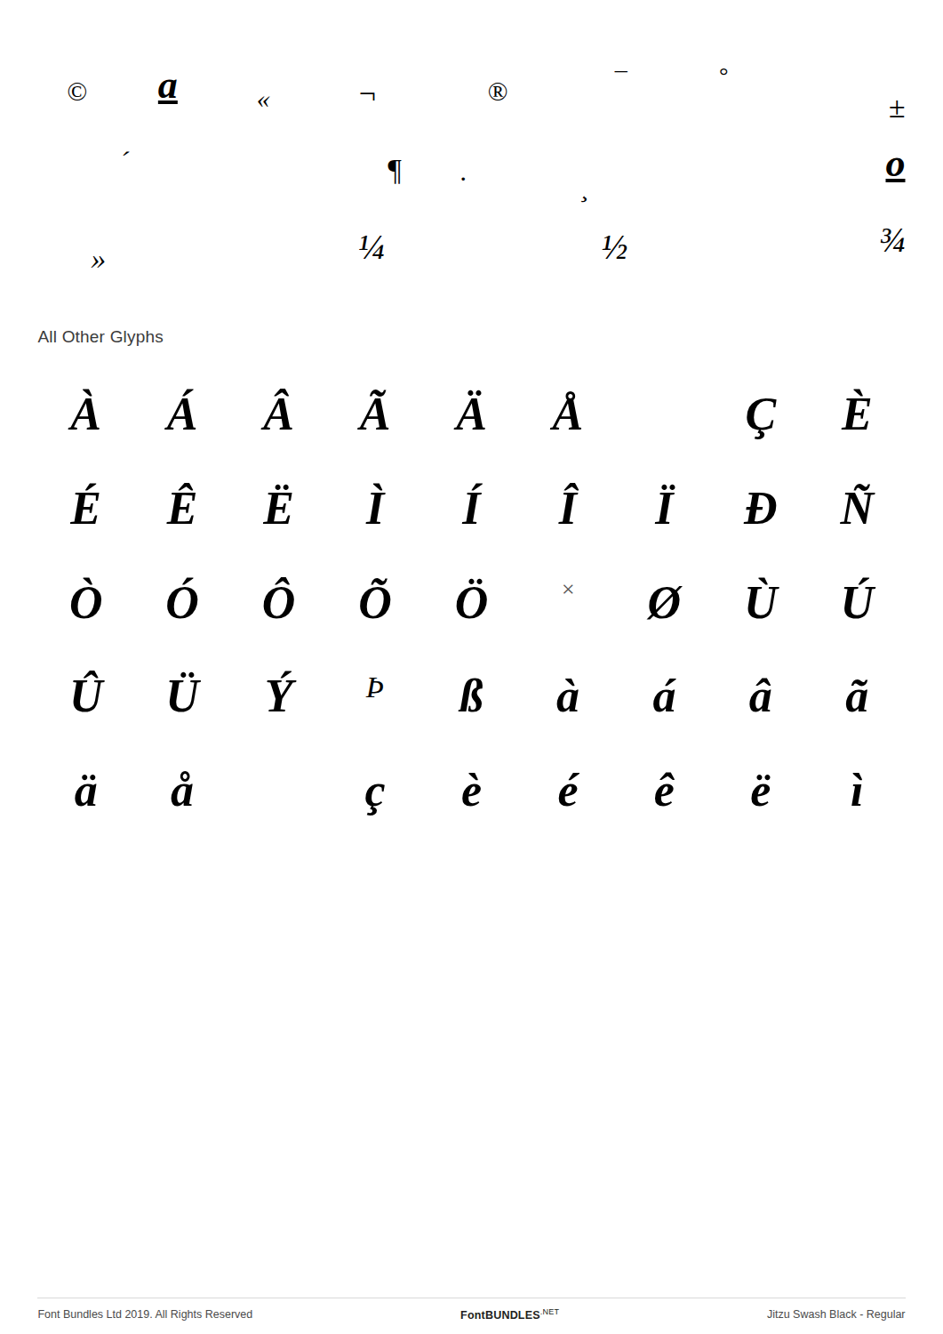© a « ¬ ® ¯ ° ±
´ ¶ · ¸ o
» ¼ ½ ¾
All Other Glyphs
ÀÁÂÃÄÅ·ÇÈ ÉÊËÌÍÎÏÐÑ ÒÓÔÕÖ×ØÙÚ ÛÜÝÞßàáâã äå·çèéêëì
Font Bundles Ltd 2019. All Rights Reserved
FontBUNDLES.NET
Jitzu Swash Black - Regular